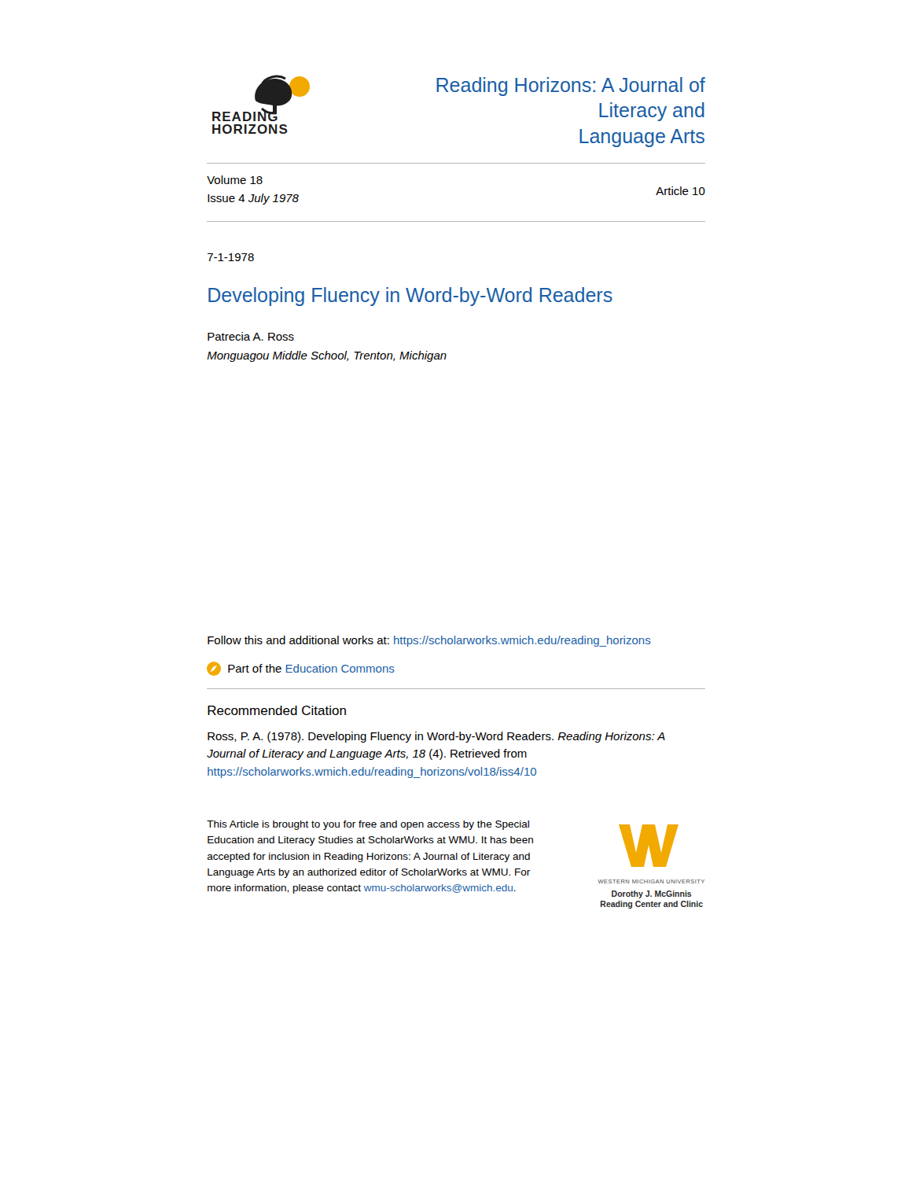READING HORIZONS
Reading Horizons: A Journal of Literacy and
Language Arts
Volume 18
Issue 4 July 1978
Article 10
7-1-1978
Developing Fluency in Word-by-Word Readers
Patrecia A. Ross
Monguagou Middle School, Trenton, Michigan
Follow this and additional works at: https://scholarworks.wmich.edu/reading_horizons
Part of the Education Commons
Recommended Citation
Ross, P. A. (1978). Developing Fluency in Word-by-Word Readers. Reading Horizons: A Journal of Literacy and Language Arts, 18 (4). Retrieved from https://scholarworks.wmich.edu/reading_horizons/vol18/iss4/10
This Article is brought to you for free and open access by the Special Education and Literacy Studies at ScholarWorks at WMU. It has been accepted for inclusion in Reading Horizons: A Journal of Literacy and Language Arts by an authorized editor of ScholarWorks at WMU. For more information, please contact wmu-scholarworks@wmich.edu.
WESTERN MICHIGAN UNIVERSITY
Dorothy J. McGinnis
Reading Center and Clinic